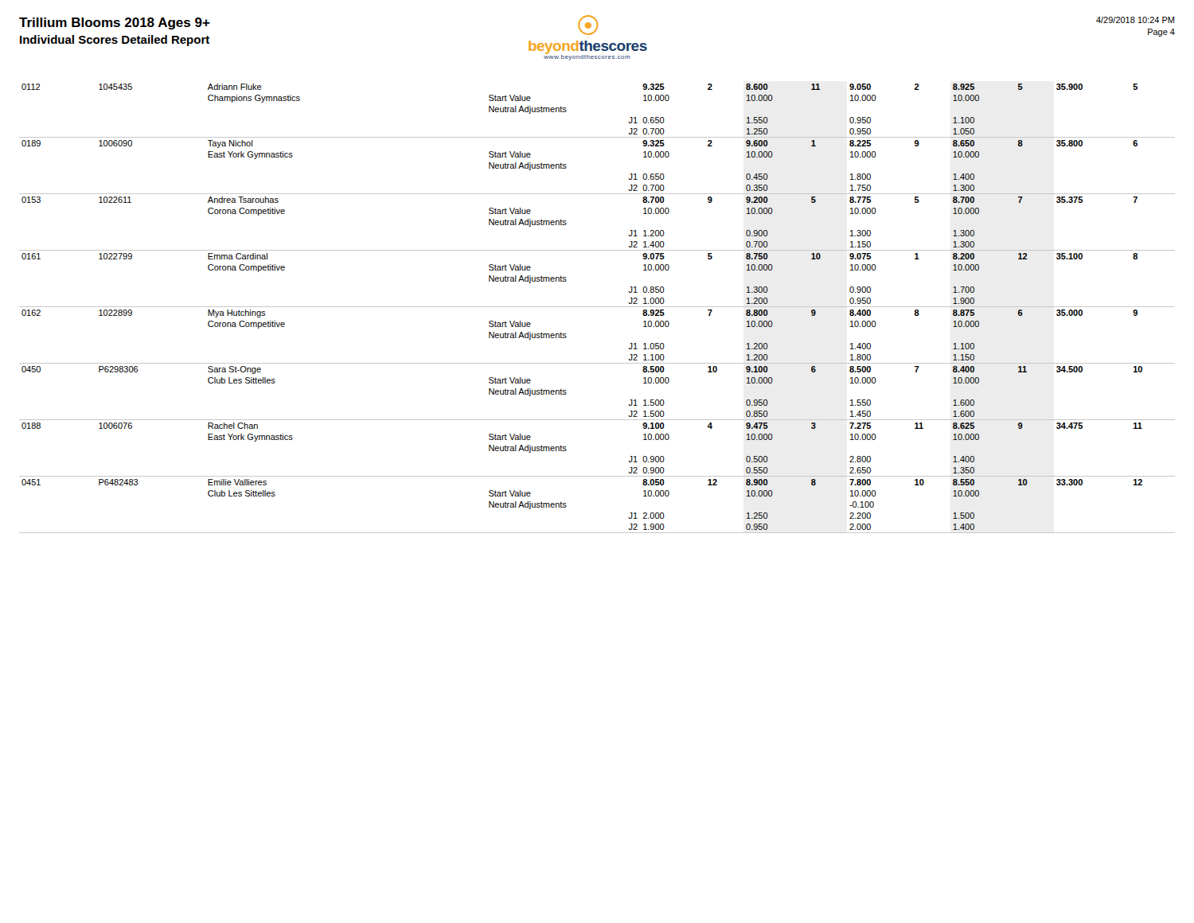Trillium Blooms 2018 Ages 9+
Individual Scores Detailed Report
⦿
beyondthescores
www.beyondthescores.com
4/29/2018 10:24 PM
Page 4
| 0112 | 1045435 | Adriann Fluke | | 9.325 | 2 | 8.600 | 11 | 9.050 | 2 | 8.925 | 5 | 35.900 | 5 |
| | | Champions Gymnastics | Start Value | 10.000 | | 10.000 | | 10.000 | | 10.000 | | | |
| | | | Neutral Adjustments | | | | | | | | | | |
| | | | J1 | 0.650 | | 1.550 | | 0.950 | | 1.100 | | | |
| | | | J2 | 0.700 | | 1.250 | | 0.950 | | 1.050 | | | |
| 0189 | 1006090 | Taya Nichol | | 9.325 | 2 | 9.600 | 1 | 8.225 | 9 | 8.650 | 8 | 35.800 | 6 |
| | | East York Gymnastics | Start Value | 10.000 | | 10.000 | | 10.000 | | 10.000 | | | |
| | | | Neutral Adjustments | | | | | | | | | | |
| | | | J1 | 0.650 | | 0.450 | | 1.800 | | 1.400 | | | |
| | | | J2 | 0.700 | | 0.350 | | 1.750 | | 1.300 | | | |
| 0153 | 1022611 | Andrea Tsarouhas | | 8.700 | 9 | 9.200 | 5 | 8.775 | 5 | 8.700 | 7 | 35.375 | 7 |
| | | Corona Competitive | Start Value | 10.000 | | 10.000 | | 10.000 | | 10.000 | | | |
| | | | Neutral Adjustments | | | | | | | | | | |
| | | | J1 | 1.200 | | 0.900 | | 1.300 | | 1.300 | | | |
| | | | J2 | 1.400 | | 0.700 | | 1.150 | | 1.300 | | | |
| 0161 | 1022799 | Emma Cardinal | | 9.075 | 5 | 8.750 | 10 | 9.075 | 1 | 8.200 | 12 | 35.100 | 8 |
| | | Corona Competitive | Start Value | 10.000 | | 10.000 | | 10.000 | | 10.000 | | | |
| | | | Neutral Adjustments | | | | | | | | | | |
| | | | J1 | 0.850 | | 1.300 | | 0.900 | | 1.700 | | | |
| | | | J2 | 1.000 | | 1.200 | | 0.950 | | 1.900 | | | |
| 0162 | 1022899 | Mya Hutchings | | 8.925 | 7 | 8.800 | 9 | 8.400 | 8 | 8.875 | 6 | 35.000 | 9 |
| | | Corona Competitive | Start Value | 10.000 | | 10.000 | | 10.000 | | 10.000 | | | |
| | | | Neutral Adjustments | | | | | | | | | | |
| | | | J1 | 1.050 | | 1.200 | | 1.400 | | 1.100 | | | |
| | | | J2 | 1.100 | | 1.200 | | 1.800 | | 1.150 | | | |
| 0450 | P6298306 | Sara St-Onge | | 8.500 | 10 | 9.100 | 6 | 8.500 | 7 | 8.400 | 11 | 34.500 | 10 |
| | | Club Les Sittelles | Start Value | 10.000 | | 10.000 | | 10.000 | | 10.000 | | | |
| | | | Neutral Adjustments | | | | | | | | | | |
| | | | J1 | 1.500 | | 0.950 | | 1.550 | | 1.600 | | | |
| | | | J2 | 1.500 | | 0.850 | | 1.450 | | 1.600 | | | |
| 0188 | 1006076 | Rachel Chan | | 9.100 | 4 | 9.475 | 3 | 7.275 | 11 | 8.625 | 9 | 34.475 | 11 |
| | | East York Gymnastics | Start Value | 10.000 | | 10.000 | | 10.000 | | 10.000 | | | |
| | | | Neutral Adjustments | | | | | | | | | | |
| | | | J1 | 0.900 | | 0.500 | | 2.800 | | 1.400 | | | |
| | | | J2 | 0.900 | | 0.550 | | 2.650 | | 1.350 | | | |
| 0451 | P6482483 | Emilie Vallieres | | 8.050 | 12 | 8.900 | 8 | 7.800 | 10 | 8.550 | 10 | 33.300 | 12 |
| | | Club Les Sittelles | Start Value | 10.000 | | 10.000 | | 10.000 | | 10.000 | | | |
| | | | Neutral Adjustments | | | | | -0.100 | | | | | |
| | | | J1 | 2.000 | | 1.250 | | 2.200 | | 1.500 | | | |
| | | | J2 | 1.900 | | 0.950 | | 2.000 | | 1.400 | | | |